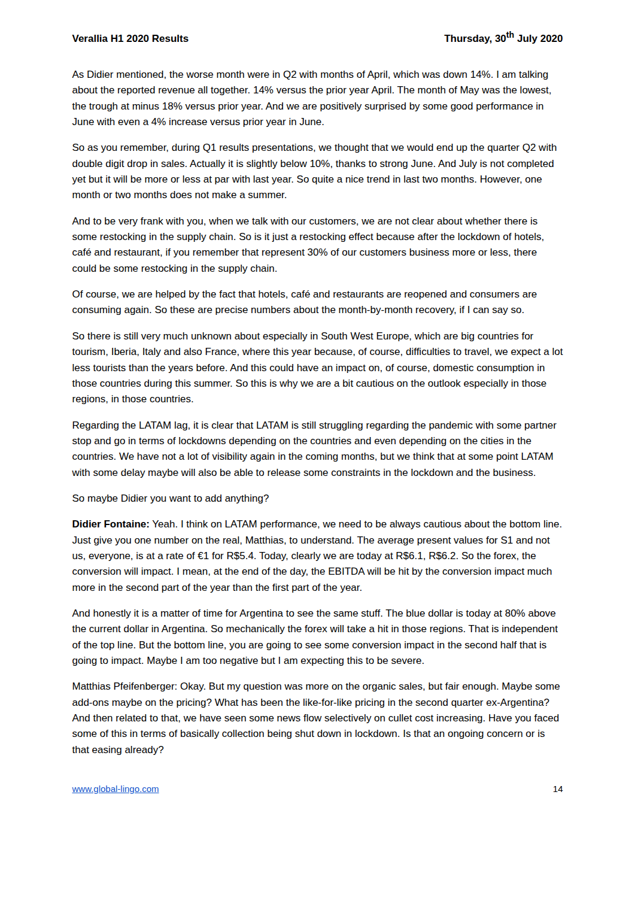Verallia H1 2020 Results Thursday, 30th July 2020
As Didier mentioned, the worse month were in Q2 with months of April, which was down 14%. I am talking about the reported revenue all together. 14% versus the prior year April. The month of May was the lowest, the trough at minus 18% versus prior year. And we are positively surprised by some good performance in June with even a 4% increase versus prior year in June.
So as you remember, during Q1 results presentations, we thought that we would end up the quarter Q2 with double digit drop in sales. Actually it is slightly below 10%, thanks to strong June. And July is not completed yet but it will be more or less at par with last year. So quite a nice trend in last two months. However, one month or two months does not make a summer.
And to be very frank with you, when we talk with our customers, we are not clear about whether there is some restocking in the supply chain. So is it just a restocking effect because after the lockdown of hotels, café and restaurant, if you remember that represent 30% of our customers business more or less, there could be some restocking in the supply chain.
Of course, we are helped by the fact that hotels, café and restaurants are reopened and consumers are consuming again. So these are precise numbers about the month-by-month recovery, if I can say so.
So there is still very much unknown about especially in South West Europe, which are big countries for tourism, Iberia, Italy and also France, where this year because, of course, difficulties to travel, we expect a lot less tourists than the years before. And this could have an impact on, of course, domestic consumption in those countries during this summer. So this is why we are a bit cautious on the outlook especially in those regions, in those countries.
Regarding the LATAM lag, it is clear that LATAM is still struggling regarding the pandemic with some partner stop and go in terms of lockdowns depending on the countries and even depending on the cities in the countries. We have not a lot of visibility again in the coming months, but we think that at some point LATAM with some delay maybe will also be able to release some constraints in the lockdown and the business.
So maybe Didier you want to add anything?
Didier Fontaine: Yeah. I think on LATAM performance, we need to be always cautious about the bottom line. Just give you one number on the real, Matthias, to understand. The average present values for S1 and not us, everyone, is at a rate of €1 for R$5.4. Today, clearly we are today at R$6.1, R$6.2. So the forex, the conversion will impact. I mean, at the end of the day, the EBITDA will be hit by the conversion impact much more in the second part of the year than the first part of the year.
And honestly it is a matter of time for Argentina to see the same stuff. The blue dollar is today at 80% above the current dollar in Argentina. So mechanically the forex will take a hit in those regions. That is independent of the top line. But the bottom line, you are going to see some conversion impact in the second half that is going to impact. Maybe I am too negative but I am expecting this to be severe.
Matthias Pfeifenberger: Okay. But my question was more on the organic sales, but fair enough. Maybe some add-ons maybe on the pricing? What has been the like-for-like pricing in the second quarter ex-Argentina? And then related to that, we have seen some news flow selectively on cullet cost increasing. Have you faced some of this in terms of basically collection being shut down in lockdown. Is that an ongoing concern or is that easing already?
www.global-lingo.com 14